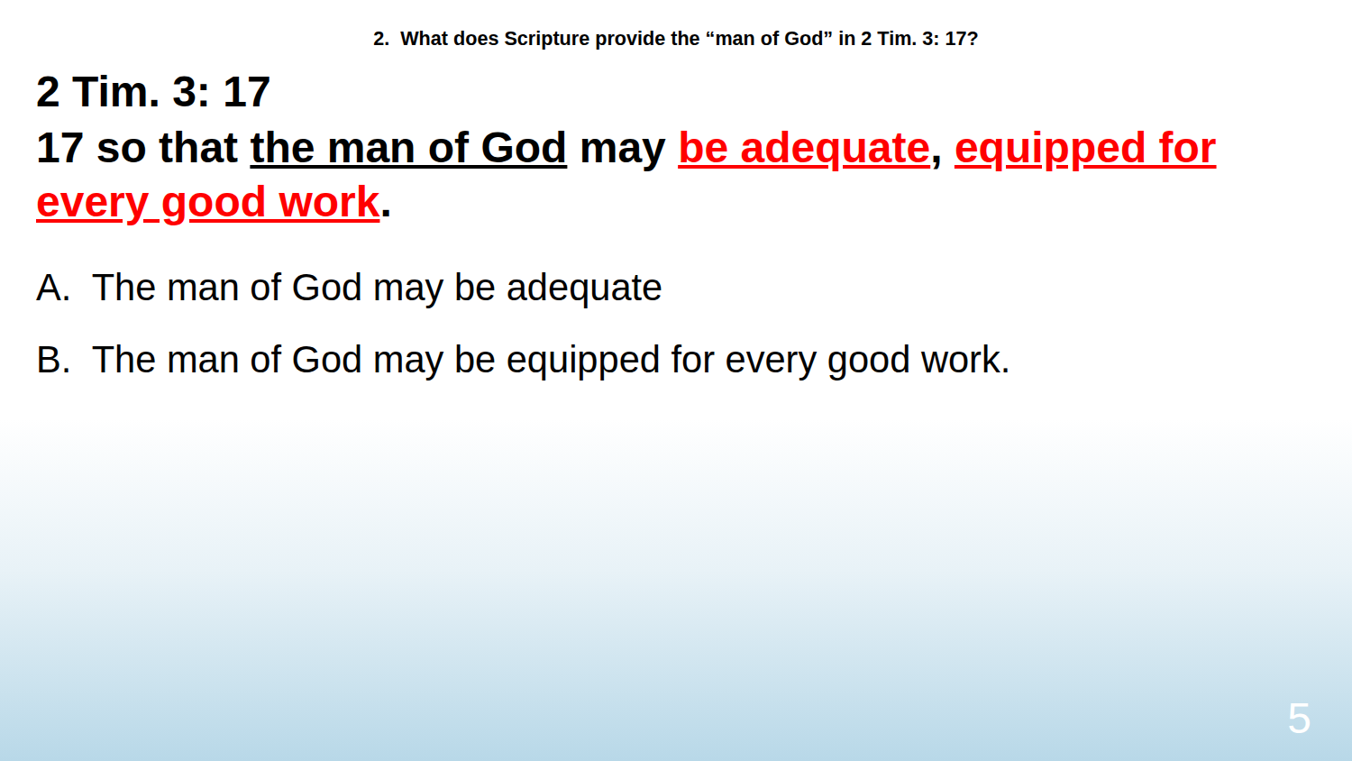2. What does Scripture provide the “man of God” in 2 Tim. 3: 17?
2 Tim. 3: 17
17 so that the man of God may be adequate, equipped for every good work.
A. The man of God may be adequate
B. The man of God may be equipped for every good work.
5